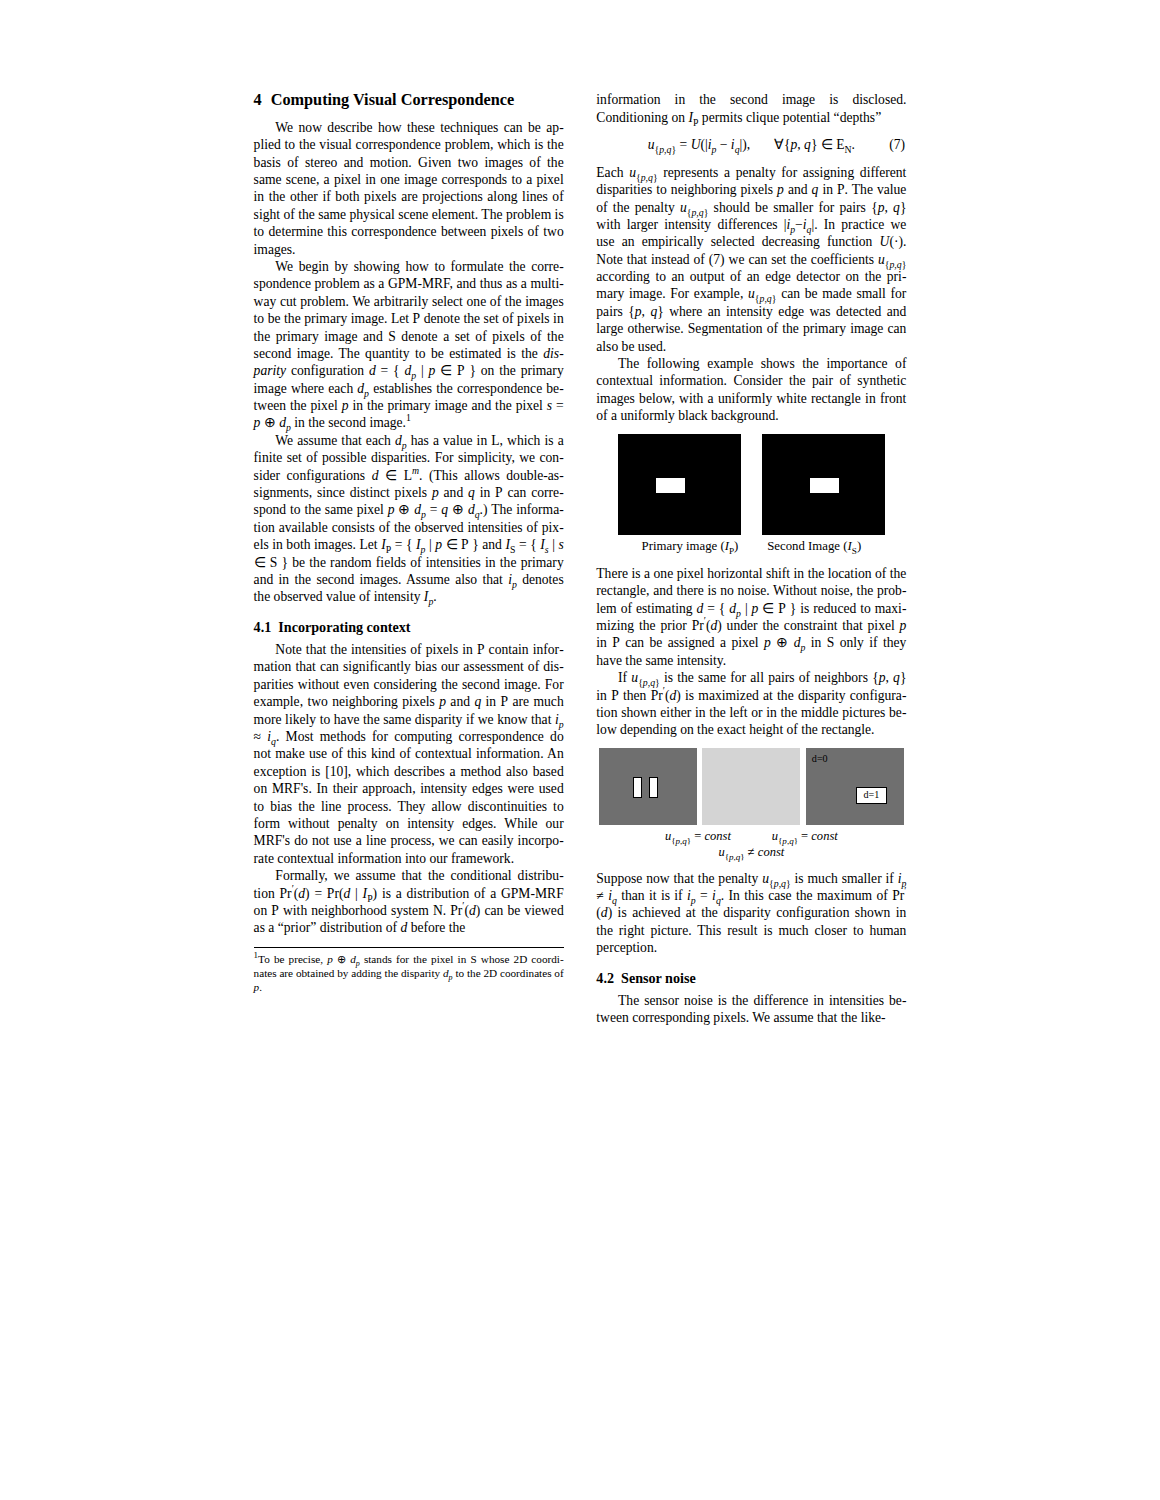4 Computing Visual Correspondence
We now describe how these techniques can be applied to the visual correspondence problem, which is the basis of stereo and motion. Given two images of the same scene, a pixel in one image corresponds to a pixel in the other if both pixels are projections along lines of sight of the same physical scene element. The problem is to determine this correspondence between pixels of two images.
We begin by showing how to formulate the correspondence problem as a GPM-MRF, and thus as a multiway cut problem. We arbitrarily select one of the images to be the primary image. Let P denote the set of pixels in the primary image and S denote a set of pixels of the second image. The quantity to be estimated is the disparity configuration d = { dp | p ∈ P } on the primary image where each dp establishes the correspondence between the pixel p in the primary image and the pixel s = p ⊕ dp in the second image.1
We assume that each dp has a value in L, which is a finite set of possible disparities. For simplicity, we consider configurations d ∈ Lm. (This allows double-assignments, since distinct pixels p and q in P can correspond to the same pixel p ⊕ dp = q ⊕ dq.) The information available consists of the observed intensities of pixels in both images. Let IP = { Ip | p ∈ P } and IS = { Is | s ∈ S } be the random fields of intensities in the primary and in the second images. Assume also that ip denotes the observed value of intensity Ip.
4.1 Incorporating context
Note that the intensities of pixels in P contain information that can significantly bias our assessment of disparities without even considering the second image. For example, two neighboring pixels p and q in P are much more likely to have the same disparity if we know that ip ≈ iq. Most methods for computing correspondence do not make use of this kind of contextual information. An exception is [10], which describes a method also based on MRF's. In their approach, intensity edges were used to bias the line process. They allow discontinuities to form without penalty on intensity edges. While our MRF's do not use a line process, we can easily incorporate contextual information into our framework.
Formally, we assume that the conditional distribution Pr′(d) = Pr(d | IP) is a distribution of a GPM-MRF on P with neighborhood system N. Pr′(d) can be viewed as a “prior” distribution of d before the
1To be precise, p ⊕ dp stands for the pixel in S whose 2D coordinates are obtained by adding the disparity dp to the 2D coordinates of p.
information in the second image is disclosed. Conditioning on IP permits clique potential “depths”
u{p,q} = U(|ip − iq|), ∀{p, q} ∈ EN. (7)
Each u{p,q} represents a penalty for assigning different disparities to neighboring pixels p and q in P. The value of the penalty u{p,q} should be smaller for pairs {p, q} with larger intensity differences |ip−iq|. In practice we use an empirically selected decreasing function U(·). Note that instead of (7) we can set the coefficients u{p,q} according to an output of an edge detector on the primary image. For example, u{p,q} can be made small for pairs {p, q} where an intensity edge was detected and large otherwise. Segmentation of the primary image can also be used.
The following example shows the importance of contextual information. Consider the pair of synthetic images below, with a uniformly white rectangle in front of a uniformly black background.
Primary image (IP) Second Image (IS)
There is a one pixel horizontal shift in the location of the rectangle, and there is no noise. Without noise, the problem of estimating d = { dp | p ∈ P } is reduced to maximizing the prior Pr′(d) under the constraint that pixel p in P can be assigned a pixel p ⊕ dp in S only if they have the same intensity.
If u{p,q} is the same for all pairs of neighbors {p, q} in P then Pr′(d) is maximized at the disparity configuration shown either in the left or in the middle pictures below depending on the exact height of the rectangle.
d=0
d=1
u{p,q} = const u{p,q} = const u{p,q} ≠ const
Suppose now that the penalty u{p,q} is much smaller if ip ≠ iq than it is if ip = iq. In this case the maximum of Pr′(d) is achieved at the disparity configuration shown in the right picture. This result is much closer to human perception.
4.2 Sensor noise
The sensor noise is the difference in intensities between corresponding pixels. We assume that the like-